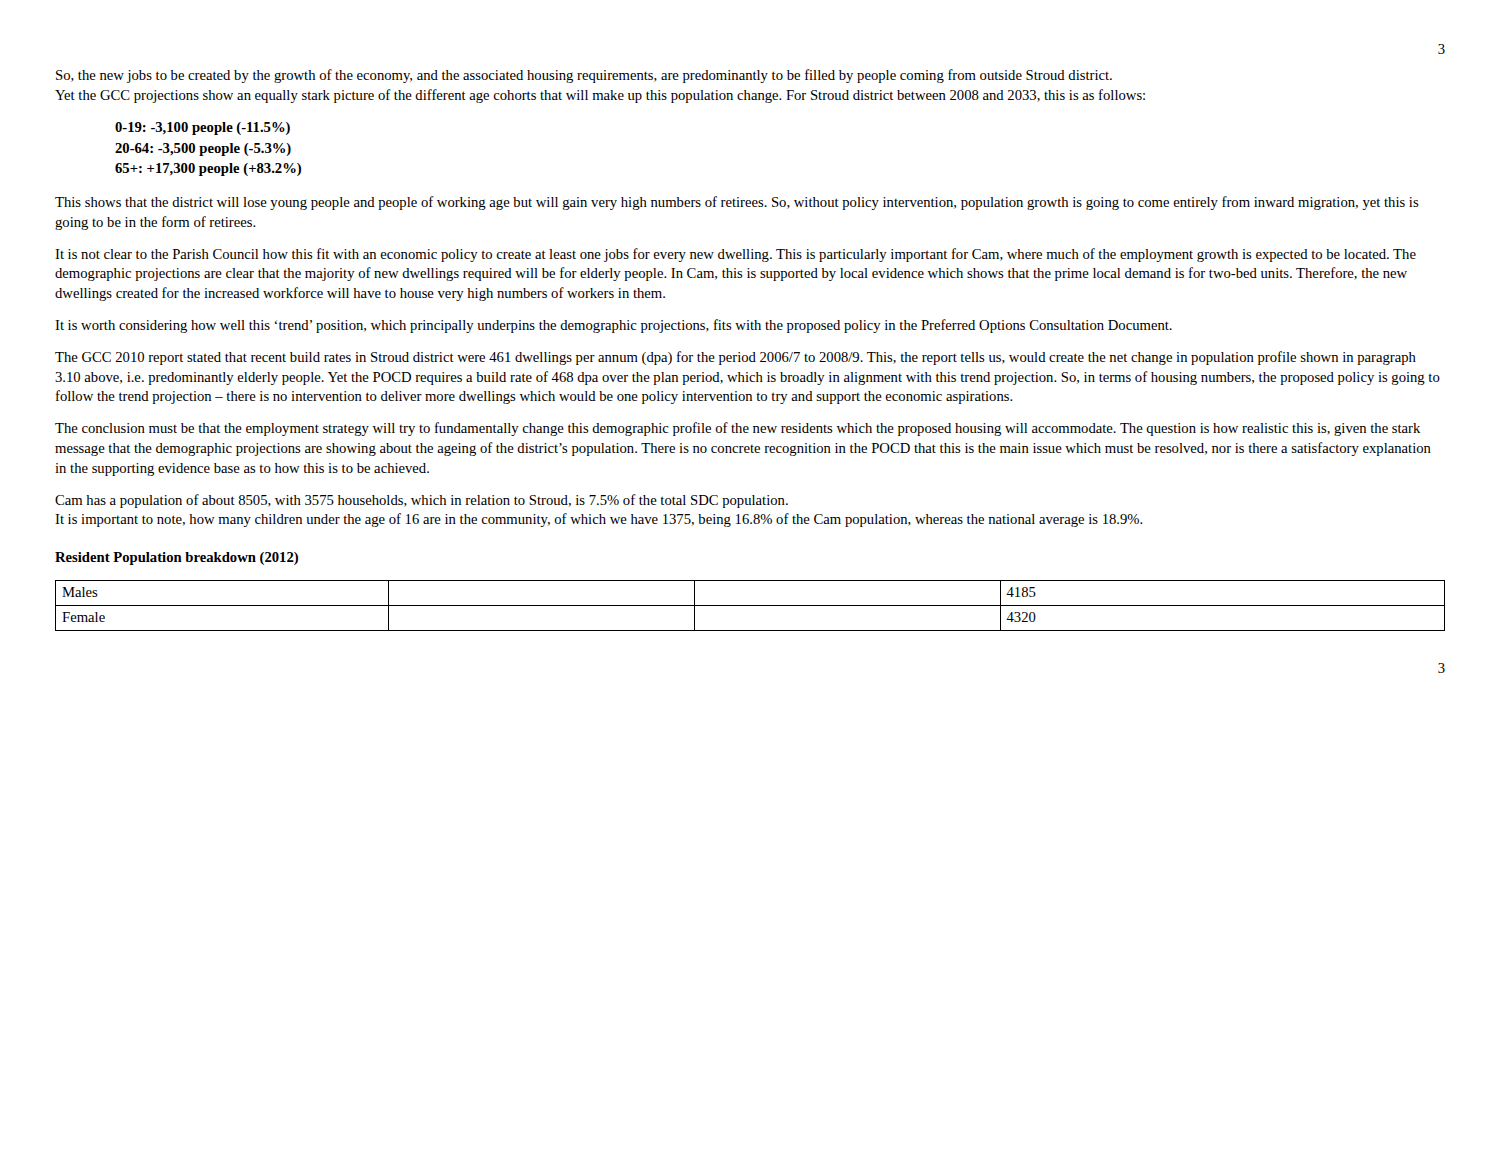3
So, the new jobs to be created by the growth of the economy, and the associated housing requirements, are predominantly to be filled by people coming from outside Stroud district.
Yet the GCC projections show an equally stark picture of the different age cohorts that will make up this population change. For Stroud district between 2008 and 2033, this is as follows:
0-19: -3,100 people (-11.5%)
20-64: -3,500 people (-5.3%)
65+: +17,300 people (+83.2%)
This shows that the district will lose young people and people of working age but will gain very high numbers of retirees. So, without policy intervention, population growth is going to come entirely from inward migration, yet this is going to be in the form of retirees.
It is not clear to the Parish Council how this fit with an economic policy to create at least one jobs for every new dwelling. This is particularly important for Cam, where much of the employment growth is expected to be located. The demographic projections are clear that the majority of new dwellings required will be for elderly people. In Cam, this is supported by local evidence which shows that the prime local demand is for two-bed units. Therefore, the new dwellings created for the increased workforce will have to house very high numbers of workers in them.
It is worth considering how well this ‘trend’ position, which principally underpins the demographic projections, fits with the proposed policy in the Preferred Options Consultation Document.
The GCC 2010 report stated that recent build rates in Stroud district were 461 dwellings per annum (dpa) for the period 2006/7 to 2008/9. This, the report tells us, would create the net change in population profile shown in paragraph 3.10 above, i.e. predominantly elderly people. Yet the POCD requires a build rate of 468 dpa over the plan period, which is broadly in alignment with this trend projection. So, in terms of housing numbers, the proposed policy is going to follow the trend projection – there is no intervention to deliver more dwellings which would be one policy intervention to try and support the economic aspirations.
The conclusion must be that the employment strategy will try to fundamentally change this demographic profile of the new residents which the proposed housing will accommodate. The question is how realistic this is, given the stark message that the demographic projections are showing about the ageing of the district’s population. There is no concrete recognition in the POCD that this is the main issue which must be resolved, nor is there a satisfactory explanation in the supporting evidence base as to how this is to be achieved.
Cam has a population of about 8505, with 3575 households, which in relation to Stroud, is 7.5% of the total SDC population.
It is important to note, how many children under the age of 16 are in the community, of which we have 1375, being 16.8% of the Cam population, whereas the national average is 18.9%.
Resident Population breakdown (2012)
| Males | | | 4185 |
| Female | | | 4320 |
3